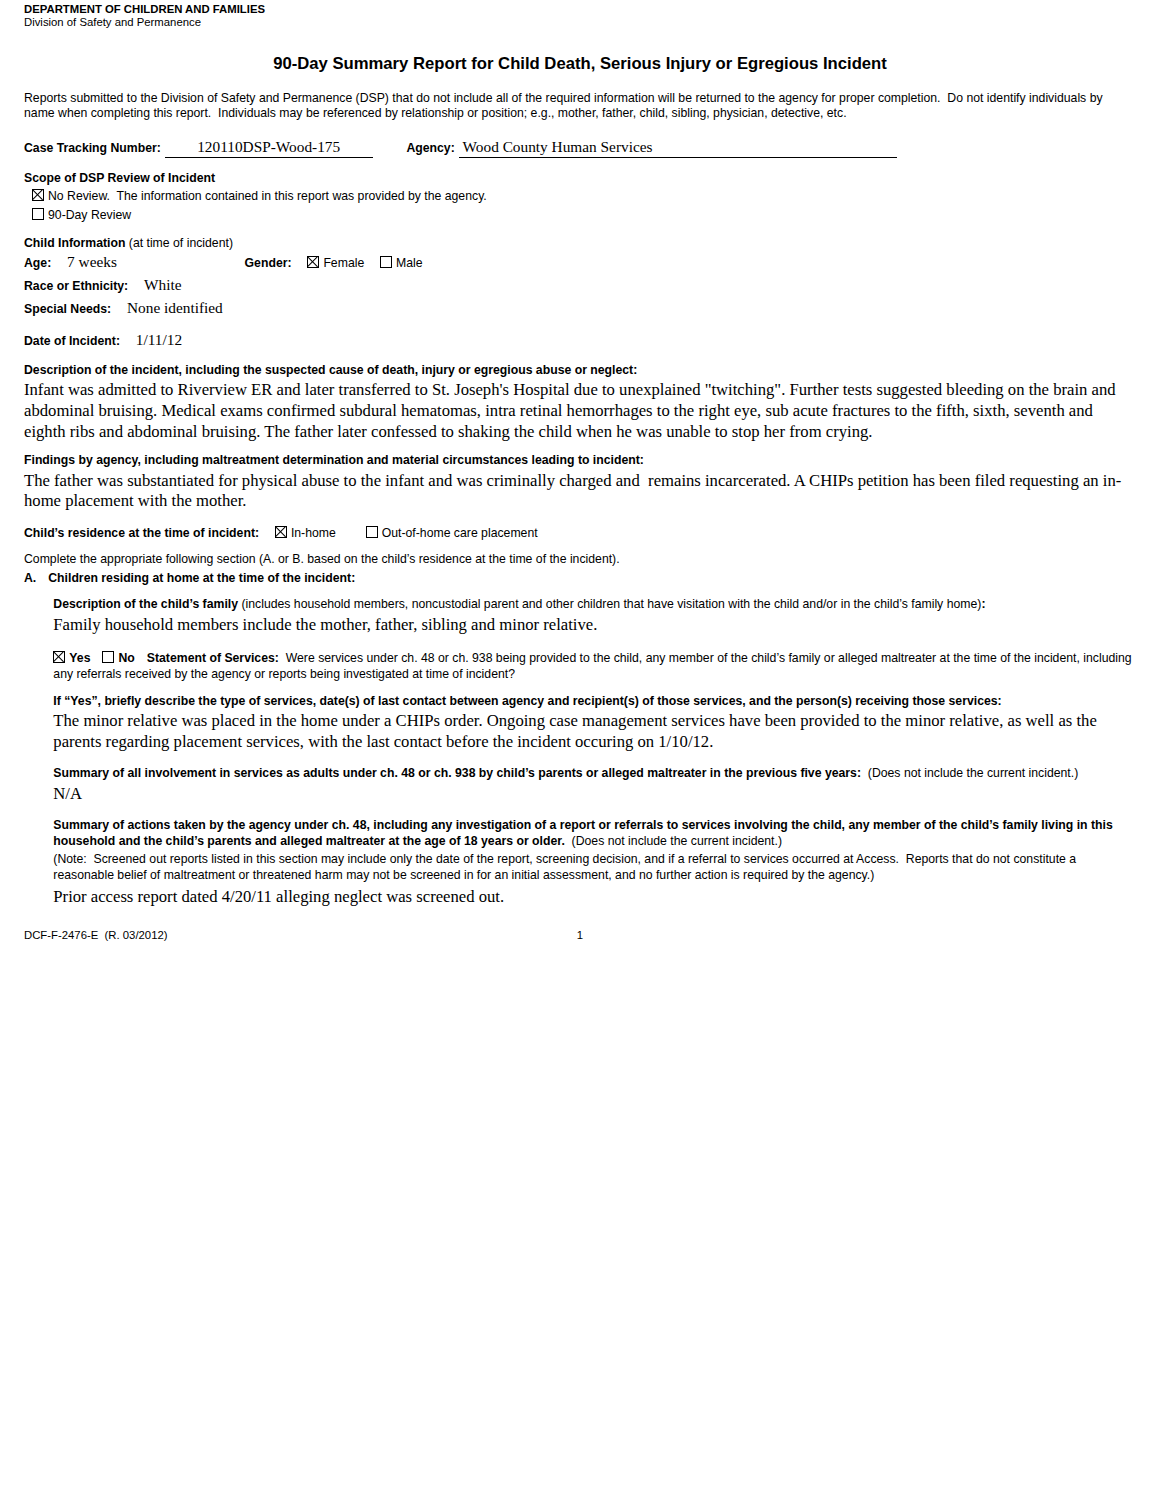DEPARTMENT OF CHILDREN AND FAMILIES
Division of Safety and Permanence
90-Day Summary Report for Child Death, Serious Injury or Egregious Incident
Reports submitted to the Division of Safety and Permanence (DSP) that do not include all of the required information will be returned to the agency for proper completion. Do not identify individuals by name when completing this report. Individuals may be referenced by relationship or position; e.g., mother, father, child, sibling, physician, detective, etc.
Case Tracking Number: 120110DSP-Wood-175 Agency: Wood County Human Services
Scope of DSP Review of Incident
No Review. The information contained in this report was provided by the agency.
90-Day Review
Child Information (at time of incident)
Age: 7 weeks Gender: Female Male
Race or Ethnicity: White
Special Needs: None identified
Date of Incident: 1/11/12
Description of the incident, including the suspected cause of death, injury or egregious abuse or neglect:
Infant was admitted to Riverview ER and later transferred to St. Joseph's Hospital due to unexplained "twitching". Further tests suggested bleeding on the brain and abdominal bruising. Medical exams confirmed subdural hematomas, intra retinal hemorrhages to the right eye, sub acute fractures to the fifth, sixth, seventh and eighth ribs and abdominal bruising. The father later confessed to shaking the child when he was unable to stop her from crying.
Findings by agency, including maltreatment determination and material circumstances leading to incident:
The father was substantiated for physical abuse to the infant and was criminally charged and remains incarcerated. A CHIPs petition has been filed requesting an in-home placement with the mother.
Child’s residence at the time of incident: In-home Out-of-home care placement
Complete the appropriate following section (A. or B. based on the child’s residence at the time of the incident).
A. Children residing at home at the time of the incident:
Description of the child’s family (includes household members, noncustodial parent and other children that have visitation with the child and/or in the child’s family home):
Family household members include the mother, father, sibling and minor relative.
Yes No Statement of Services: Were services under ch. 48 or ch. 938 being provided to the child, any member of the child’s family or alleged maltreater at the time of the incident, including any referrals received by the agency or reports being investigated at time of incident?
If “Yes”, briefly describe the type of services, date(s) of last contact between agency and recipient(s) of those services, and the person(s) receiving those services:
The minor relative was placed in the home under a CHIPs order. Ongoing case management services have been provided to the minor relative, as well as the parents regarding placement services, with the last contact before the incident occuring on 1/10/12.
Summary of all involvement in services as adults under ch. 48 or ch. 938 by child’s parents or alleged maltreater in the previous five years: (Does not include the current incident.)
N/A
Summary of actions taken by the agency under ch. 48, including any investigation of a report or referrals to services involving the child, any member of the child’s family living in this household and the child’s parents and alleged maltreater at the age of 18 years or older. (Does not include the current incident.)
(Note: Screened out reports listed in this section may include only the date of the report, screening decision, and if a referral to services occurred at Access. Reports that do not constitute a reasonable belief of maltreatment or threatened harm may not be screened in for an initial assessment, and no further action is required by the agency.)
Prior access report dated 4/20/11 alleging neglect was screened out.
DCF-F-2476-E (R. 03/2012) 1